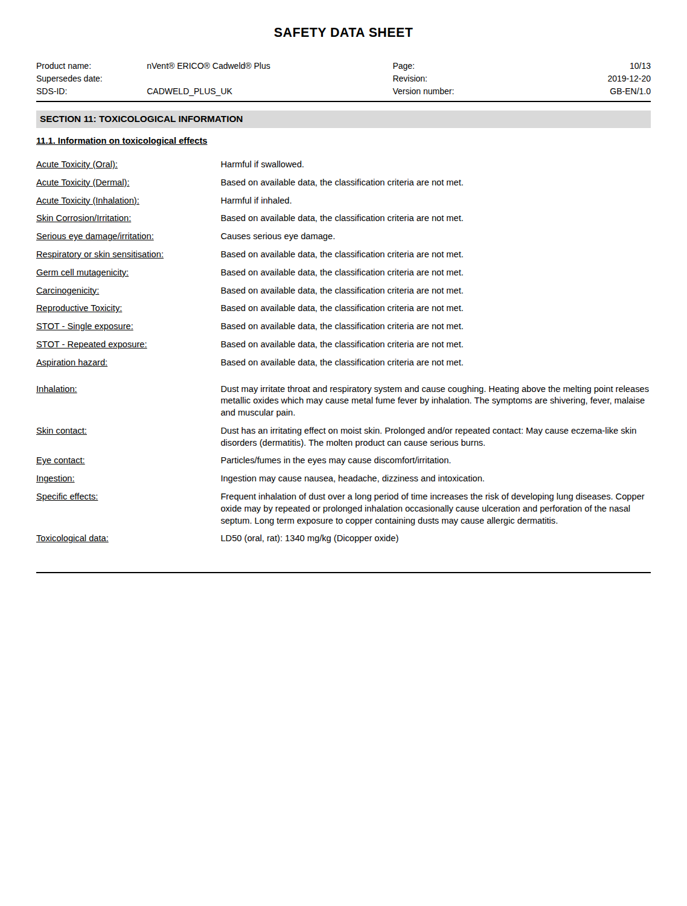SAFETY DATA SHEET
| Product name: | nVent® ERICO® Cadweld® Plus | Page: | 10/13 |
| Supersedes date: | | Revision: | 2019-12-20 |
| SDS-ID: | CADWELD_PLUS_UK | Version number: | GB-EN/1.0 |
SECTION 11: TOXICOLOGICAL INFORMATION
11.1. Information on toxicological effects
| Acute Toxicity (Oral): | Harmful if swallowed. |
| Acute Toxicity (Dermal): | Based on available data, the classification criteria are not met. |
| Acute Toxicity (Inhalation): | Harmful if inhaled. |
| Skin Corrosion/Irritation: | Based on available data, the classification criteria are not met. |
| Serious eye damage/irritation: | Causes serious eye damage. |
| Respiratory or skin sensitisation: | Based on available data, the classification criteria are not met. |
| Germ cell mutagenicity: | Based on available data, the classification criteria are not met. |
| Carcinogenicity: | Based on available data, the classification criteria are not met. |
| Reproductive Toxicity: | Based on available data, the classification criteria are not met. |
| STOT - Single exposure: | Based on available data, the classification criteria are not met. |
| STOT - Repeated exposure: | Based on available data, the classification criteria are not met. |
| Aspiration hazard: | Based on available data, the classification criteria are not met. |
| Inhalation: | Dust may irritate throat and respiratory system and cause coughing. Heating above the melting point releases metallic oxides which may cause metal fume fever by inhalation. The symptoms are shivering, fever, malaise and muscular pain. |
| Skin contact: | Dust has an irritating effect on moist skin. Prolonged and/or repeated contact: May cause eczema-like skin disorders (dermatitis). The molten product can cause serious burns. |
| Eye contact: | Particles/fumes in the eyes may cause discomfort/irritation. |
| Ingestion: | Ingestion may cause nausea, headache, dizziness and intoxication. |
| Specific effects: | Frequent inhalation of dust over a long period of time increases the risk of developing lung diseases. Copper oxide may by repeated or prolonged inhalation occasionally cause ulceration and perforation of the nasal septum. Long term exposure to copper containing dusts may cause allergic dermatitis. |
| Toxicological data: | LD50 (oral, rat): 1340 mg/kg (Dicopper oxide) |